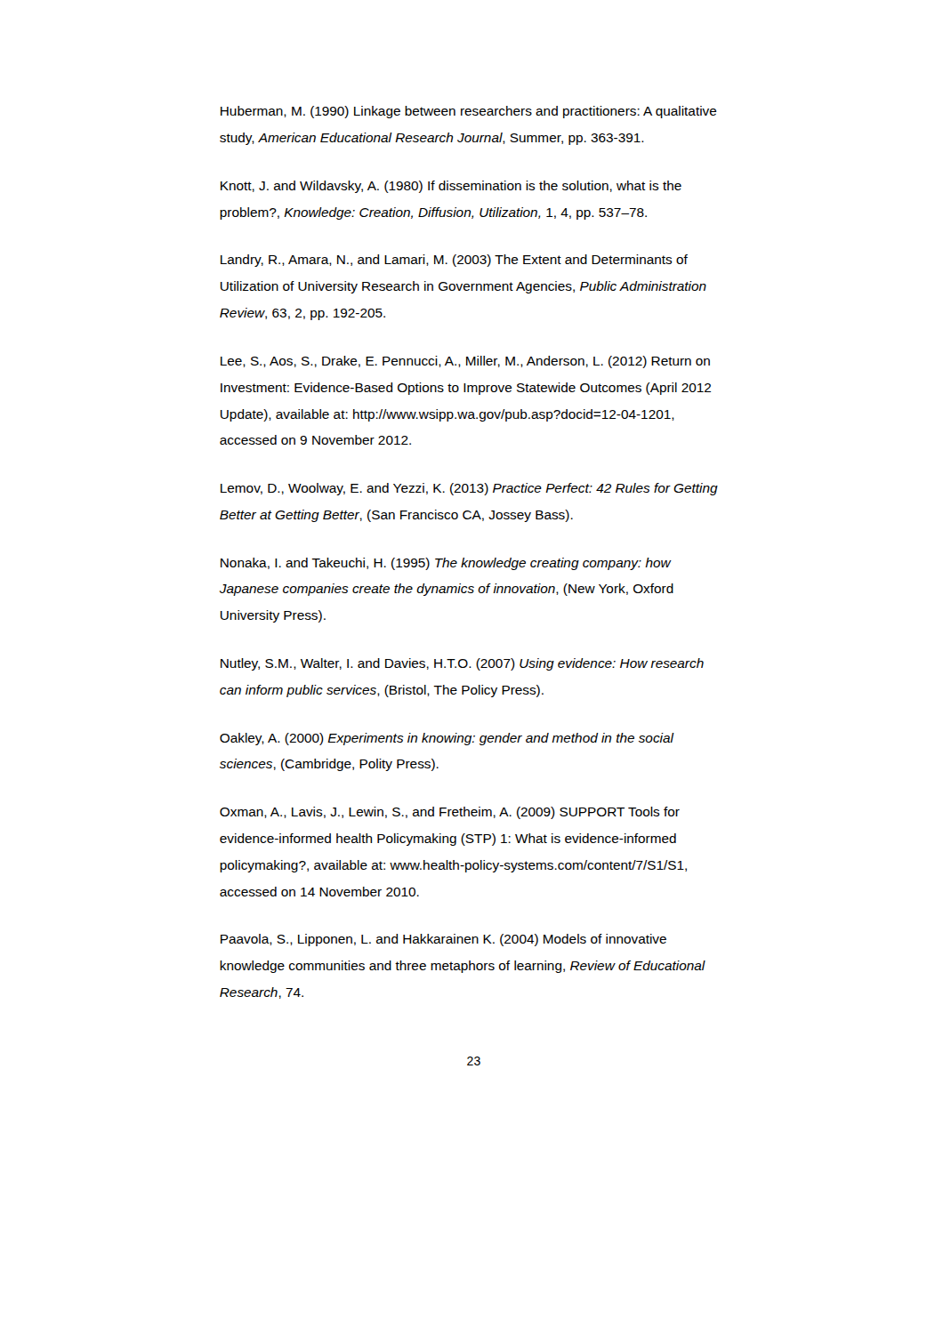Huberman, M. (1990) Linkage between researchers and practitioners: A qualitative study, American Educational Research Journal, Summer, pp. 363-391.
Knott, J. and Wildavsky, A. (1980) If dissemination is the solution, what is the problem?, Knowledge: Creation, Diffusion, Utilization, 1, 4, pp. 537–78.
Landry, R., Amara, N., and Lamari, M. (2003) The Extent and Determinants of Utilization of University Research in Government Agencies, Public Administration Review, 63, 2, pp. 192-205.
Lee, S., Aos, S., Drake, E. Pennucci, A., Miller, M., Anderson, L. (2012) Return on Investment: Evidence-Based Options to Improve Statewide Outcomes (April 2012 Update), available at: http://www.wsipp.wa.gov/pub.asp?docid=12-04-1201, accessed on 9 November 2012.
Lemov, D., Woolway, E. and Yezzi, K. (2013) Practice Perfect: 42 Rules for Getting Better at Getting Better, (San Francisco CA, Jossey Bass).
Nonaka, I. and Takeuchi, H. (1995) The knowledge creating company: how Japanese companies create the dynamics of innovation, (New York, Oxford University Press).
Nutley, S.M., Walter, I. and Davies, H.T.O. (2007) Using evidence: How research can inform public services, (Bristol, The Policy Press).
Oakley, A. (2000) Experiments in knowing: gender and method in the social sciences, (Cambridge, Polity Press).
Oxman, A., Lavis, J., Lewin, S., and Fretheim, A. (2009) SUPPORT Tools for evidence-informed health Policymaking (STP) 1: What is evidence-informed policymaking?, available at: www.health-policy-systems.com/content/7/S1/S1, accessed on 14 November 2010.
Paavola, S., Lipponen, L. and Hakkarainen K. (2004) Models of innovative knowledge communities and three metaphors of learning, Review of Educational Research, 74.
23